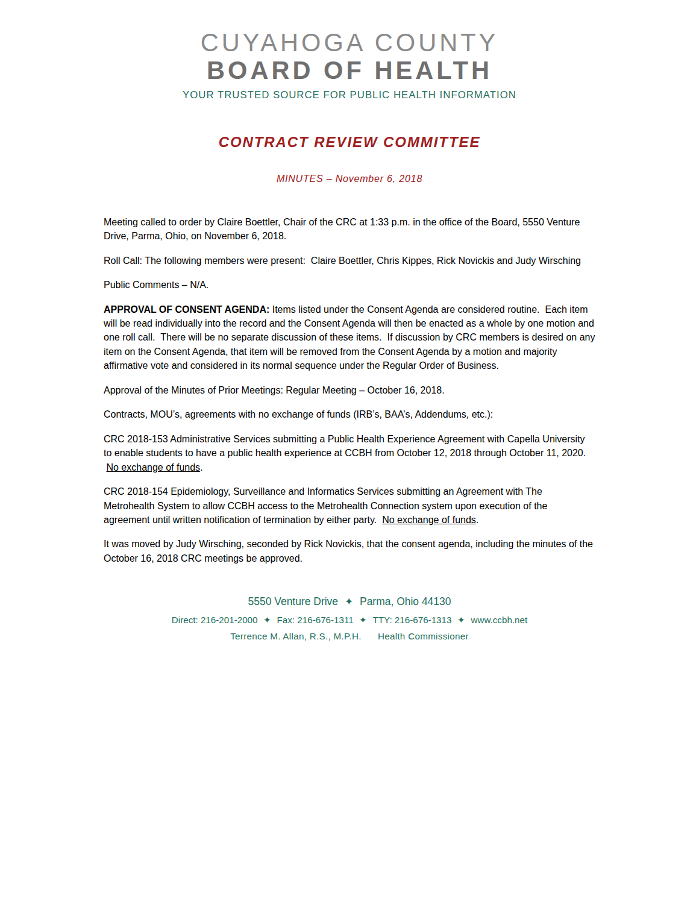CUYAHOGA COUNTY BOARD OF HEALTH
YOUR TRUSTED SOURCE FOR PUBLIC HEALTH INFORMATION
CONTRACT REVIEW COMMITTEE
MINUTES – November 6, 2018
Meeting called to order by Claire Boettler, Chair of the CRC at 1:33 p.m. in the office of the Board, 5550 Venture Drive, Parma, Ohio, on November 6, 2018.
Roll Call: The following members were present: Claire Boettler, Chris Kippes, Rick Novickis and Judy Wirsching
Public Comments – N/A.
APPROVAL OF CONSENT AGENDA: Items listed under the Consent Agenda are considered routine. Each item will be read individually into the record and the Consent Agenda will then be enacted as a whole by one motion and one roll call. There will be no separate discussion of these items. If discussion by CRC members is desired on any item on the Consent Agenda, that item will be removed from the Consent Agenda by a motion and majority affirmative vote and considered in its normal sequence under the Regular Order of Business.
Approval of the Minutes of Prior Meetings: Regular Meeting – October 16, 2018.
Contracts, MOU’s, agreements with no exchange of funds (IRB’s, BAA’s, Addendums, etc.):
CRC 2018-153 Administrative Services submitting a Public Health Experience Agreement with Capella University to enable students to have a public health experience at CCBH from October 12, 2018 through October 11, 2020. No exchange of funds.
CRC 2018-154 Epidemiology, Surveillance and Informatics Services submitting an Agreement with The Metrohealth System to allow CCBH access to the Metrohealth Connection system upon execution of the agreement until written notification of termination by either party. No exchange of funds.
It was moved by Judy Wirsching, seconded by Rick Novickis, that the consent agenda, including the minutes of the October 16, 2018 CRC meetings be approved.
5550 Venture Drive ✦ Parma, Ohio 44130
Direct: 216-201-2000 ✦ Fax: 216-676-1311 ✦ TTY: 216-676-1313 ✦ www.ccbh.net
Terrence M. Allan, R.S., M.P.H. Health Commissioner